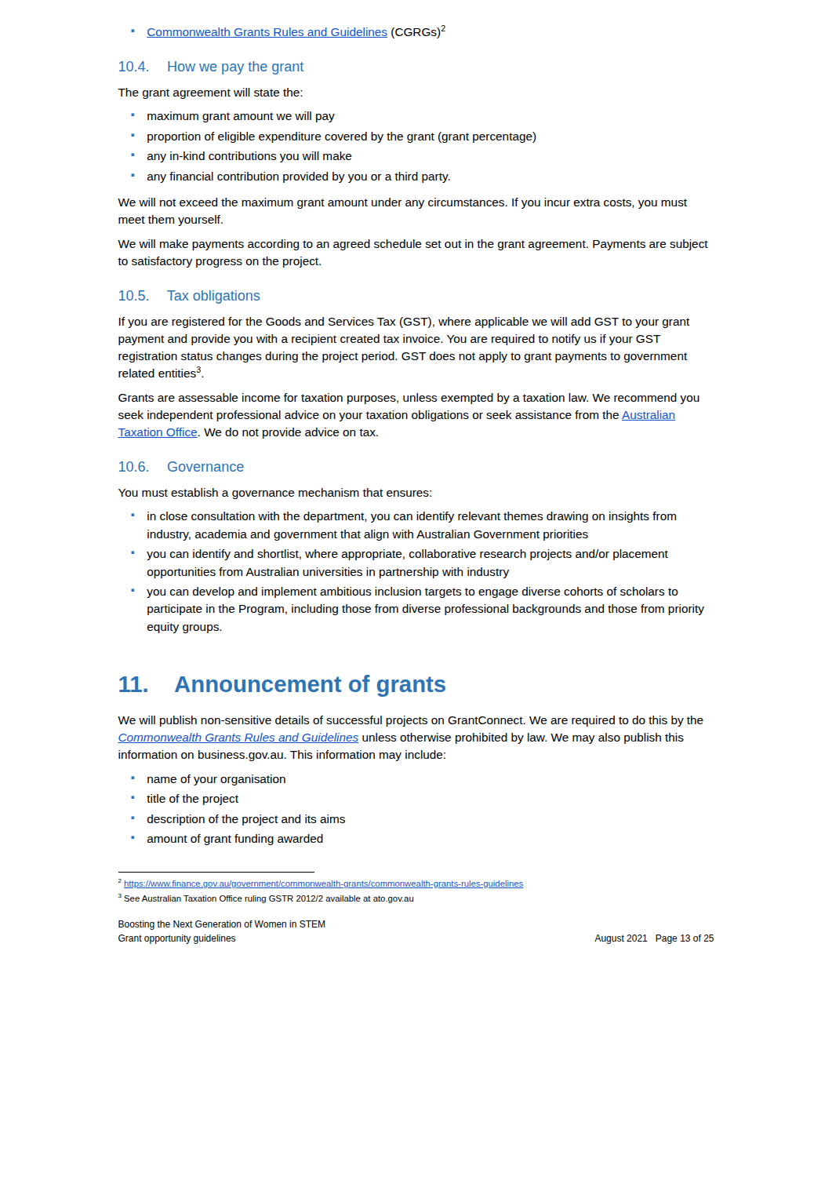Commonwealth Grants Rules and Guidelines (CGRGs)2
10.4. How we pay the grant
The grant agreement will state the:
maximum grant amount we will pay
proportion of eligible expenditure covered by the grant (grant percentage)
any in-kind contributions you will make
any financial contribution provided by you or a third party.
We will not exceed the maximum grant amount under any circumstances. If you incur extra costs, you must meet them yourself.
We will make payments according to an agreed schedule set out in the grant agreement. Payments are subject to satisfactory progress on the project.
10.5. Tax obligations
If you are registered for the Goods and Services Tax (GST), where applicable we will add GST to your grant payment and provide you with a recipient created tax invoice. You are required to notify us if your GST registration status changes during the project period. GST does not apply to grant payments to government related entities3.
Grants are assessable income for taxation purposes, unless exempted by a taxation law. We recommend you seek independent professional advice on your taxation obligations or seek assistance from the Australian Taxation Office. We do not provide advice on tax.
10.6. Governance
You must establish a governance mechanism that ensures:
in close consultation with the department, you can identify relevant themes drawing on insights from industry, academia and government that align with Australian Government priorities
you can identify and shortlist, where appropriate, collaborative research projects and/or placement opportunities from Australian universities in partnership with industry
you can develop and implement ambitious inclusion targets to engage diverse cohorts of scholars to participate in the Program, including those from diverse professional backgrounds and those from priority equity groups.
11. Announcement of grants
We will publish non-sensitive details of successful projects on GrantConnect. We are required to do this by the Commonwealth Grants Rules and Guidelines unless otherwise prohibited by law. We may also publish this information on business.gov.au. This information may include:
name of your organisation
title of the project
description of the project and its aims
amount of grant funding awarded
2 https://www.finance.gov.au/government/commonwealth-grants/commonwealth-grants-rules-guidelines
3 See Australian Taxation Office ruling GSTR 2012/2 available at ato.gov.au
Boosting the Next Generation of Women in STEM Grant opportunity guidelines
August 2021
Page 13 of 25